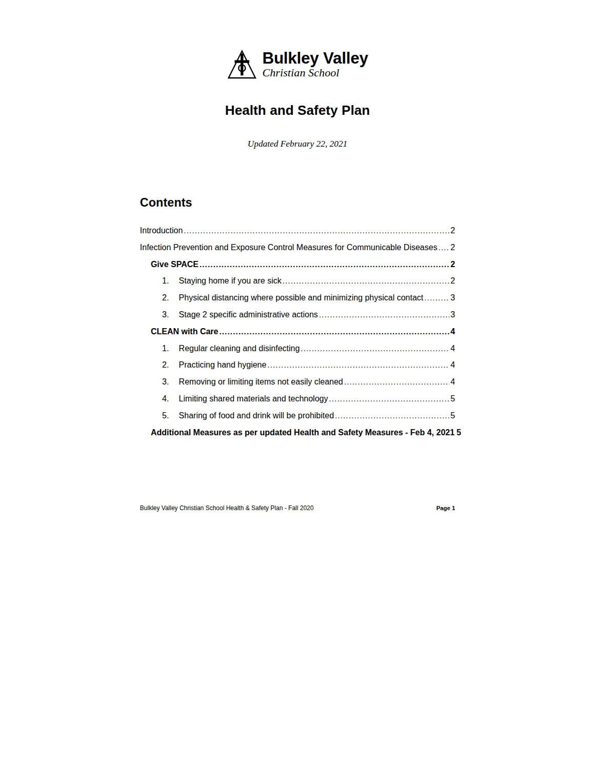Bulkley Valley Christian School
Health and Safety Plan
Updated February 22, 2021
Contents
Introduction ........................................................................................................................................... 2
Infection Prevention and Exposure Control Measures for Communicable Diseases .................. 2
Give SPACE ......................................................................................................................................... 2
1. Staying home if you are sick .................................................................................................... 2
2. Physical distancing where possible and minimizing physical contact ............................. 3
3. Stage 2 specific administrative actions ................................................................................ 3
CLEAN with Care .................................................................................................................................. 4
1. Regular cleaning and disinfecting .......................................................................................... 4
2. Practicing hand hygiene ........................................................................................................... 4
3. Removing or limiting items not easily cleaned ..................................................................... 4
4. Limiting shared materials and technology ............................................................................ 5
5. Sharing of food and drink will be prohibited ......................................................................... 5
Additional Measures as per updated Health and Safety Measures - Feb 4, 2021 .................. 5
Bulkley Valley Christian School Health & Safety Plan - Fall 2020 Page 1